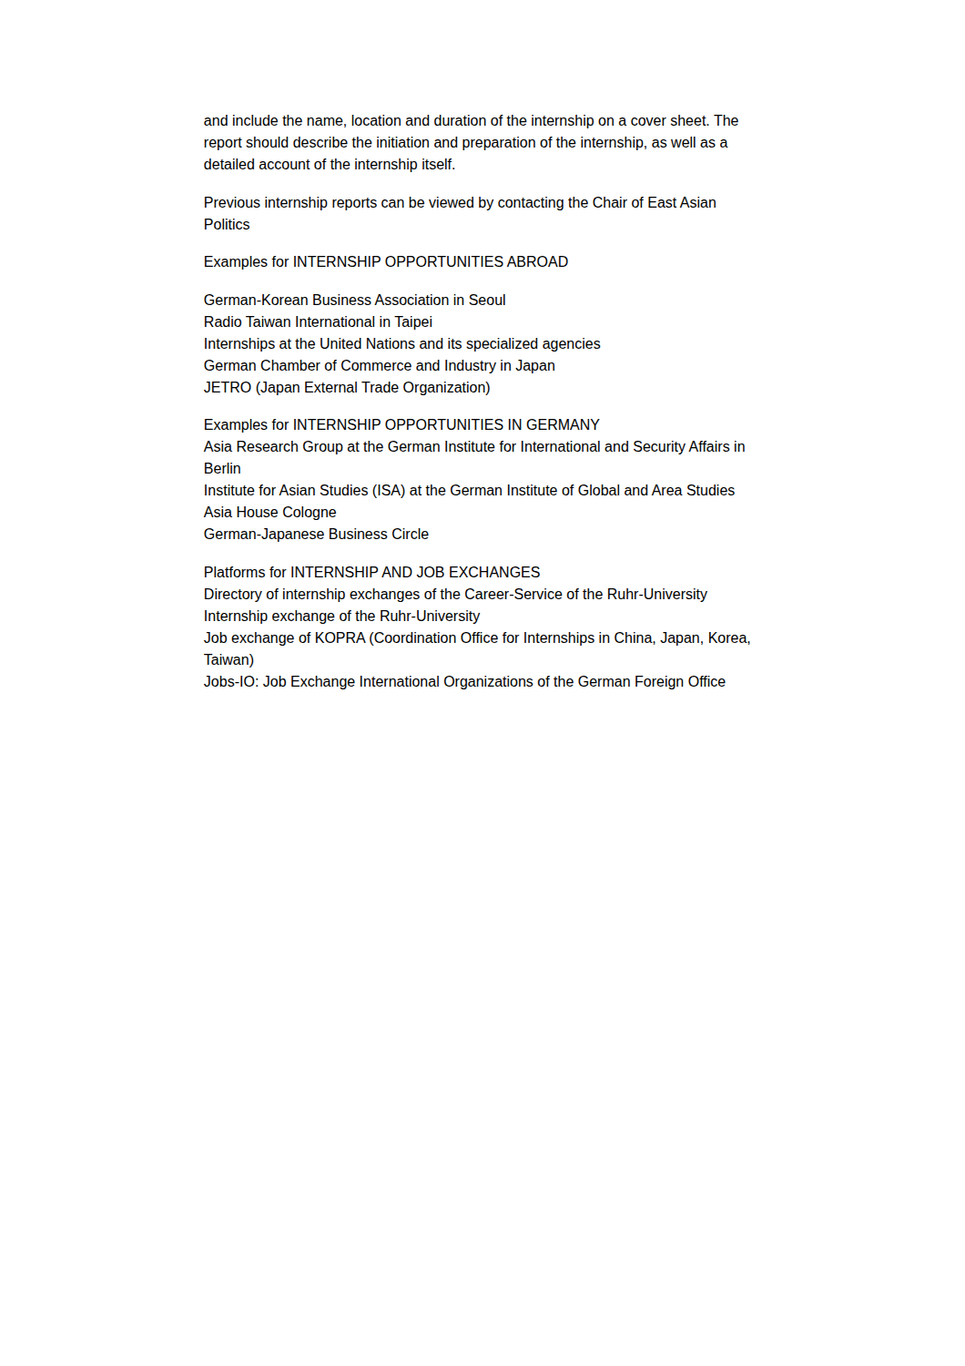and include the name, location and duration of the internship on a cover sheet. The report should describe the initiation and preparation of the internship, as well as a detailed account of the internship itself.
Previous internship reports can be viewed by contacting the Chair of East Asian Politics
Examples for INTERNSHIP OPPORTUNITIES ABROAD
German-Korean Business Association in Seoul
Radio Taiwan International in Taipei
Internships at the United Nations and its specialized agencies
German Chamber of Commerce and Industry in Japan
JETRO (Japan External Trade Organization)
Examples for INTERNSHIP OPPORTUNITIES IN GERMANY
Asia Research Group at the German Institute for International and Security Affairs in Berlin
Institute for Asian Studies (ISA) at the German Institute of Global and Area Studies
Asia House Cologne
German-Japanese Business Circle
Platforms for INTERNSHIP AND JOB EXCHANGES
Directory of internship exchanges of the Career-Service of the Ruhr-University
Internship exchange of the Ruhr-University
Job exchange of KOPRA (Coordination Office for Internships in China, Japan, Korea, Taiwan)
Jobs-IO: Job Exchange International Organizations of the German Foreign Office